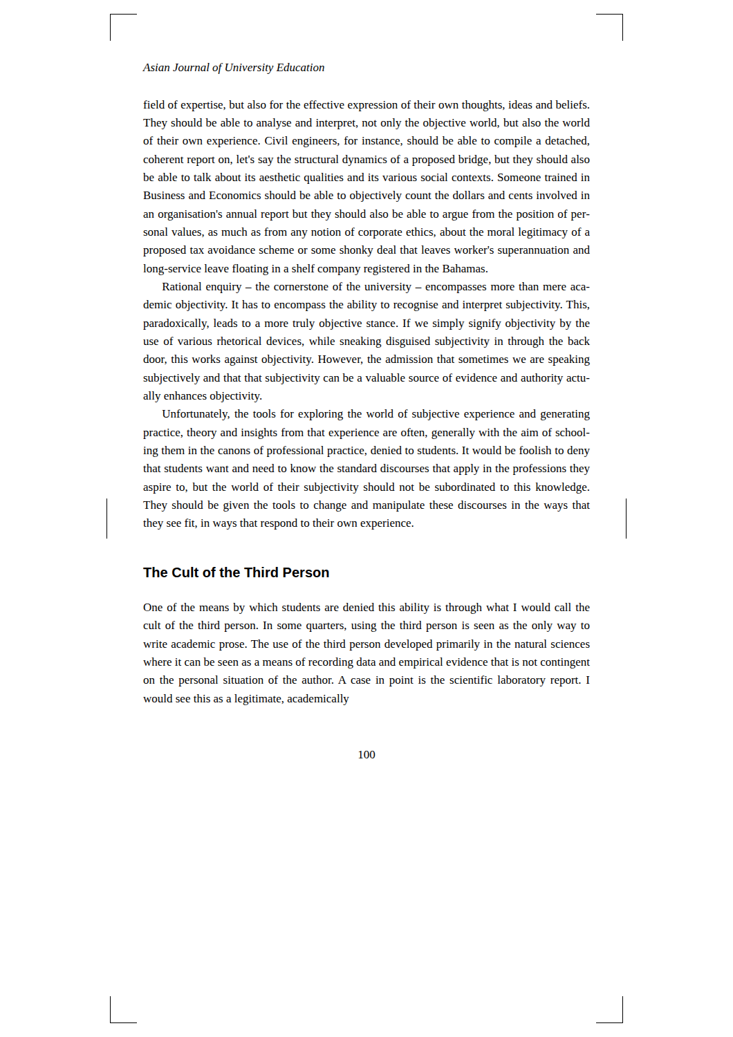Asian Journal of University Education
field of expertise, but also for the effective expression of their own thoughts, ideas and beliefs. They should be able to analyse and interpret, not only the objective world, but also the world of their own experience. Civil engineers, for instance, should be able to compile a detached, coherent report on, let's say the structural dynamics of a proposed bridge, but they should also be able to talk about its aesthetic qualities and its various social contexts. Someone trained in Business and Economics should be able to objectively count the dollars and cents involved in an organisation's annual report but they should also be able to argue from the position of personal values, as much as from any notion of corporate ethics, about the moral legitimacy of a proposed tax avoidance scheme or some shonky deal that leaves worker's superannuation and long-service leave floating in a shelf company registered in the Bahamas.
Rational enquiry – the cornerstone of the university – encompasses more than mere academic objectivity. It has to encompass the ability to recognise and interpret subjectivity. This, paradoxically, leads to a more truly objective stance. If we simply signify objectivity by the use of various rhetorical devices, while sneaking disguised subjectivity in through the back door, this works against objectivity. However, the admission that sometimes we are speaking subjectively and that that subjectivity can be a valuable source of evidence and authority actually enhances objectivity.
Unfortunately, the tools for exploring the world of subjective experience and generating practice, theory and insights from that experience are often, generally with the aim of schooling them in the canons of professional practice, denied to students. It would be foolish to deny that students want and need to know the standard discourses that apply in the professions they aspire to, but the world of their subjectivity should not be subordinated to this knowledge. They should be given the tools to change and manipulate these discourses in the ways that they see fit, in ways that respond to their own experience.
The Cult of the Third Person
One of the means by which students are denied this ability is through what I would call the cult of the third person. In some quarters, using the third person is seen as the only way to write academic prose. The use of the third person developed primarily in the natural sciences where it can be seen as a means of recording data and empirical evidence that is not contingent on the personal situation of the author. A case in point is the scientific laboratory report. I would see this as a legitimate, academically
100